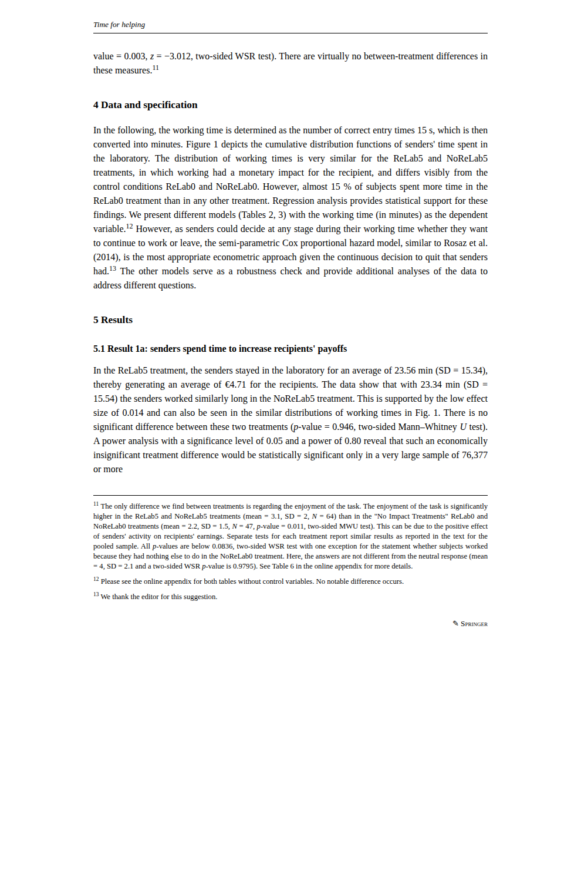Time for helping
value = 0.003, z = −3.012, two-sided WSR test). There are virtually no between-treatment differences in these measures.11
4 Data and specification
In the following, the working time is determined as the number of correct entry times 15 s, which is then converted into minutes. Figure 1 depicts the cumulative distribution functions of senders' time spent in the laboratory. The distribution of working times is very similar for the ReLab5 and NoReLab5 treatments, in which working had a monetary impact for the recipient, and differs visibly from the control conditions ReLab0 and NoReLab0. However, almost 15 % of subjects spent more time in the ReLab0 treatment than in any other treatment. Regression analysis provides statistical support for these findings. We present different models (Tables 2, 3) with the working time (in minutes) as the dependent variable.12 However, as senders could decide at any stage during their working time whether they want to continue to work or leave, the semi-parametric Cox proportional hazard model, similar to Rosaz et al. (2014), is the most appropriate econometric approach given the continuous decision to quit that senders had.13 The other models serve as a robustness check and provide additional analyses of the data to address different questions.
5 Results
5.1 Result 1a: senders spend time to increase recipients' payoffs
In the ReLab5 treatment, the senders stayed in the laboratory for an average of 23.56 min (SD = 15.34), thereby generating an average of €4.71 for the recipients. The data show that with 23.34 min (SD = 15.54) the senders worked similarly long in the NoReLab5 treatment. This is supported by the low effect size of 0.014 and can also be seen in the similar distributions of working times in Fig. 1. There is no significant difference between these two treatments (p-value = 0.946, two-sided Mann–Whitney U test). A power analysis with a significance level of 0.05 and a power of 0.80 reveal that such an economically insignificant treatment difference would be statistically significant only in a very large sample of 76,377 or more
11 The only difference we find between treatments is regarding the enjoyment of the task. The enjoyment of the task is significantly higher in the ReLab5 and NoReLab5 treatments (mean = 3.1, SD = 2, N = 64) than in the "No Impact Treatments" ReLab0 and NoReLab0 treatments (mean = 2.2, SD = 1.5, N = 47, p-value = 0.011, two-sided MWU test). This can be due to the positive effect of senders' activity on recipients' earnings. Separate tests for each treatment report similar results as reported in the text for the pooled sample. All p-values are below 0.0836, two-sided WSR test with one exception for the statement whether subjects worked because they had nothing else to do in the NoReLab0 treatment. Here, the answers are not different from the neutral response (mean = 4, SD = 2.1 and a two-sided WSR p-value is 0.9795). See Table 6 in the online appendix for more details.
12 Please see the online appendix for both tables without control variables. No notable difference occurs.
13 We thank the editor for this suggestion.
✎ Springer